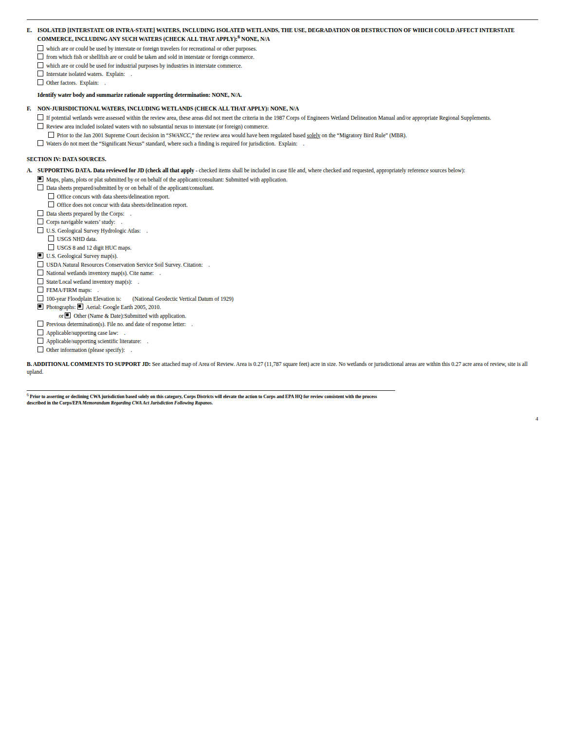E. Isolated [interstate or intra-state] waters, including isolated wetlands, the use, degradation or destruction of which could affect interstate commerce, including any such waters (check all that apply):6 NONE, N/A
which are or could be used by interstate or foreign travelers for recreational or other purposes.
from which fish or shellfish are or could be taken and sold in interstate or foreign commerce.
which are or could be used for industrial purposes by industries in interstate commerce.
Interstate isolated waters. Explain: .
Other factors. Explain: .
Identify water body and summarize rationale supporting determination: NONE, N/A.
F. Non-jurisdictional waters, including wetlands (check all that apply): NONE, N/A
If potential wetlands were assessed within the review area, these areas did not meet the criteria in the 1987 Corps of Engineers Wetland Delineation Manual and/or appropriate Regional Supplements.
Review area included isolated waters with no substantial nexus to interstate (or foreign) commerce.
Prior to the Jan 2001 Supreme Court decision in “SWANCC,” the review area would have been regulated based solely on the “Migratory Bird Rule” (MBR).
Waters do not meet the “Significant Nexus” standard, where such a finding is required for jurisdiction. Explain: .
Section IV: Data Sources.
A. SUPPORTING DATA. Data reviewed for JD (check all that apply - checked items shall be included in case file and, where checked and requested, appropriately reference sources below):
Maps, plans, plots or plat submitted by or on behalf of the applicant/consultant: Submitted with application.
Data sheets prepared/submitted by or on behalf of the applicant/consultant.
Office concurs with data sheets/delineation report.
Office does not concur with data sheets/delineation report.
Data sheets prepared by the Corps: .
Corps navigable waters’ study: .
U.S. Geological Survey Hydrologic Atlas: .
USGS NHD data.
USGS 8 and 12 digit HUC maps.
U.S. Geological Survey map(s).
USDA Natural Resources Conservation Service Soil Survey. Citation: .
National wetlands inventory map(s). Cite name: .
State/Local wetland inventory map(s): .
FEMA/FIRM maps: .
100-year Floodplain Elevation is: (National Geodectic Vertical Datum of 1929)
Photographs: Aerial: Google Earth 2005, 2010.
or Other (Name & Date):Submitted with application.
Previous determination(s). File no. and date of response letter: .
Applicable/supporting case law: .
Applicable/supporting scientific literature: .
Other information (please specify): .
B. ADDITIONAL COMMENTS TO SUPPORT JD: See attached map of Area of Review. Area is 0.27 (11,787 square feet) acre in size. No wetlands or jurisdictional areas are within this 0.27 acre area of review, site is all upland.
6 Prior to asserting or declining CWA jurisdiction based solely on this category, Corps Districts will elevate the action to Corps and EPA HQ for review consistent with the process described in the Corps/EPA Memorandum Regarding CWA Act Jurisdiction Following Rapanos.
4